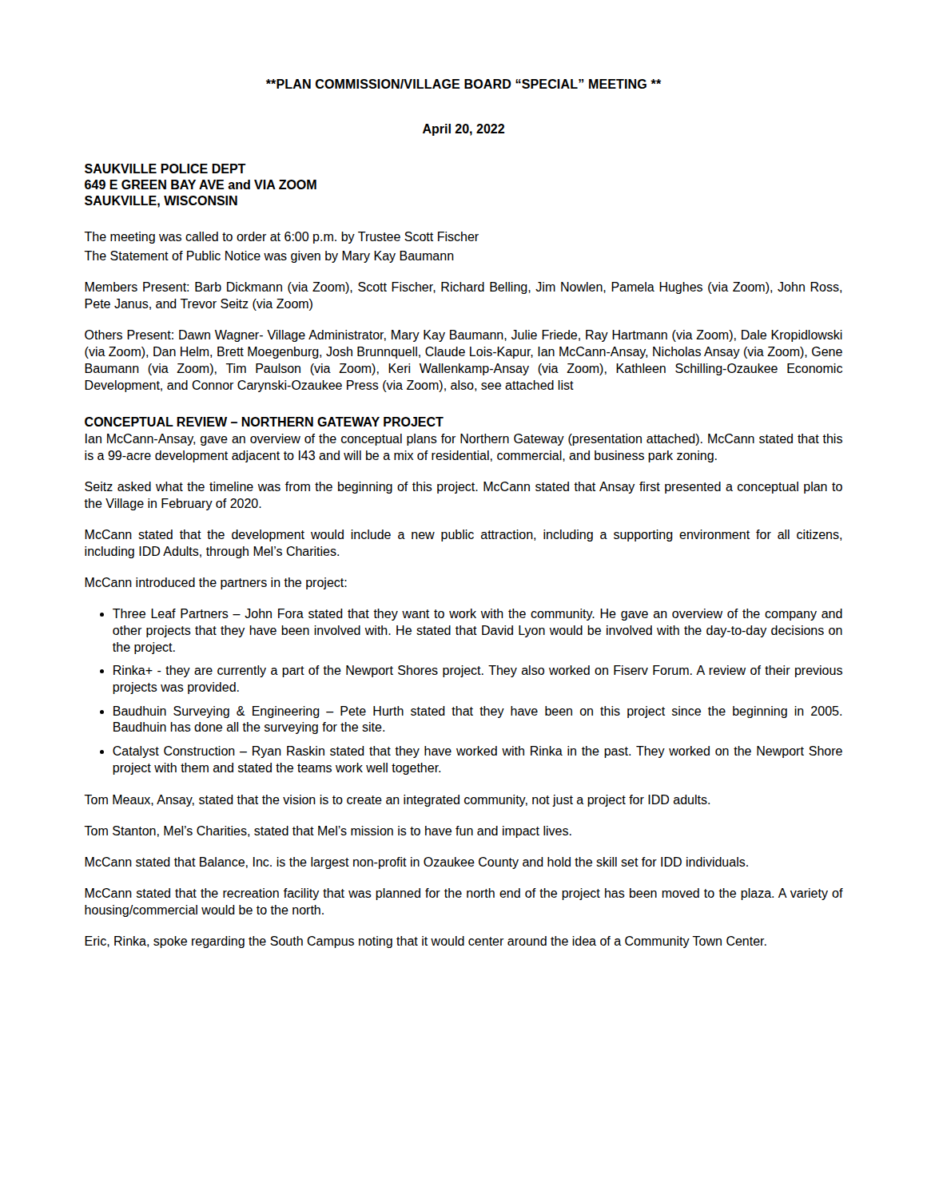**PLAN COMMISSION/VILLAGE BOARD “SPECIAL” MEETING **
April 20, 2022
SAUKVILLE POLICE DEPT
649 E GREEN BAY AVE and VIA ZOOM
SAUKVILLE, WISCONSIN
The meeting was called to order at 6:00 p.m. by Trustee Scott Fischer
The Statement of Public Notice was given by Mary Kay Baumann
Members Present: Barb Dickmann (via Zoom), Scott Fischer, Richard Belling, Jim Nowlen, Pamela Hughes (via Zoom), John Ross, Pete Janus, and Trevor Seitz (via Zoom)
Others Present: Dawn Wagner- Village Administrator, Mary Kay Baumann, Julie Friede, Ray Hartmann (via Zoom), Dale Kropidlowski (via Zoom), Dan Helm, Brett Moegenburg, Josh Brunnquell, Claude Lois-Kapur, Ian McCann-Ansay, Nicholas Ansay (via Zoom), Gene Baumann (via Zoom), Tim Paulson (via Zoom), Keri Wallenkamp-Ansay (via Zoom), Kathleen Schilling-Ozaukee Economic Development, and Connor Carynski-Ozaukee Press (via Zoom), also, see attached list
CONCEPTUAL REVIEW – NORTHERN GATEWAY PROJECT
Ian McCann-Ansay, gave an overview of the conceptual plans for Northern Gateway (presentation attached). McCann stated that this is a 99-acre development adjacent to I43 and will be a mix of residential, commercial, and business park zoning.
Seitz asked what the timeline was from the beginning of this project. McCann stated that Ansay first presented a conceptual plan to the Village in February of 2020.
McCann stated that the development would include a new public attraction, including a supporting environment for all citizens, including IDD Adults, through Mel’s Charities.
McCann introduced the partners in the project:
Three Leaf Partners – John Fora stated that they want to work with the community. He gave an overview of the company and other projects that they have been involved with. He stated that David Lyon would be involved with the day-to-day decisions on the project.
Rinka+ - they are currently a part of the Newport Shores project. They also worked on Fiserv Forum. A review of their previous projects was provided.
Baudhuin Surveying & Engineering – Pete Hurth stated that they have been on this project since the beginning in 2005. Baudhuin has done all the surveying for the site.
Catalyst Construction – Ryan Raskin stated that they have worked with Rinka in the past. They worked on the Newport Shore project with them and stated the teams work well together.
Tom Meaux, Ansay, stated that the vision is to create an integrated community, not just a project for IDD adults.
Tom Stanton, Mel’s Charities, stated that Mel’s mission is to have fun and impact lives.
McCann stated that Balance, Inc. is the largest non-profit in Ozaukee County and hold the skill set for IDD individuals.
McCann stated that the recreation facility that was planned for the north end of the project has been moved to the plaza. A variety of housing/commercial would be to the north.
Eric, Rinka, spoke regarding the South Campus noting that it would center around the idea of a Community Town Center.